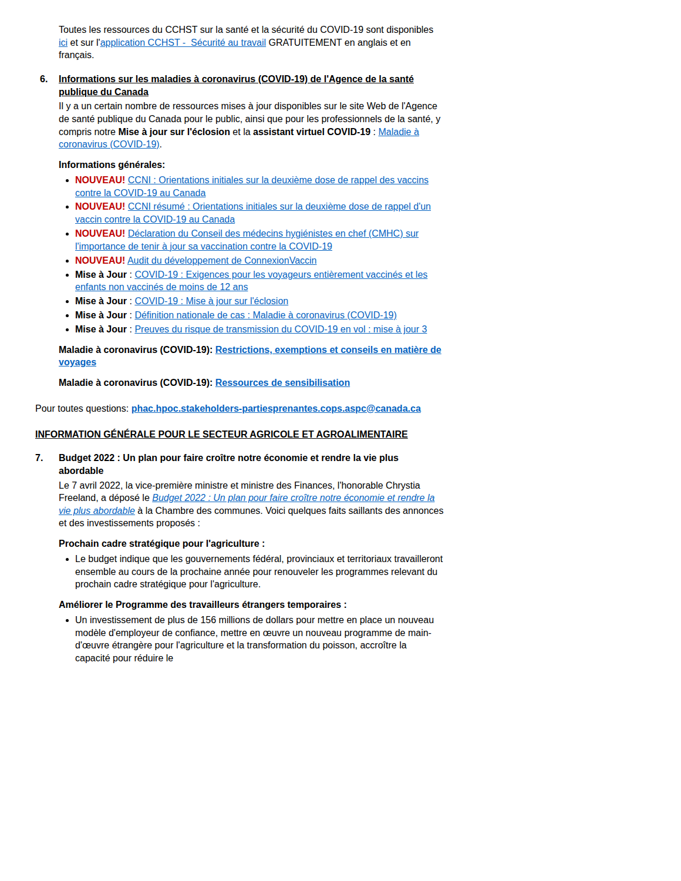Toutes les ressources du CCHST sur la santé et la sécurité du COVID-19 sont disponibles ici et sur l'application CCHST - Sécurité au travail GRATUITEMENT en anglais et en français.
Informations sur les maladies à coronavirus (COVID-19) de l'Agence de la santé publique du Canada
Il y a un certain nombre de ressources mises à jour disponibles sur le site Web de l'Agence de santé publique du Canada pour le public, ainsi que pour les professionnels de la santé, y compris notre Mise à jour sur l'éclosion et la assistant virtuel COVID-19 : Maladie à coronavirus (COVID-19).
Informations générales:
NOUVEAU! CCNI : Orientations initiales sur la deuxième dose de rappel des vaccins contre la COVID-19 au Canada
NOUVEAU! CCNI résumé : Orientations initiales sur la deuxième dose de rappel d'un vaccin contre la COVID-19 au Canada
NOUVEAU! Déclaration du Conseil des médecins hygiénistes en chef (CMHC) sur l'importance de tenir à jour sa vaccination contre la COVID-19
NOUVEAU! Audit du développement de ConnexionVaccin
Mise à Jour : COVID-19 : Exigences pour les voyageurs entièrement vaccinés et les enfants non vaccinés de moins de 12 ans
Mise à Jour : COVID-19 : Mise à jour sur l'éclosion
Mise à Jour : Définition nationale de cas : Maladie à coronavirus (COVID-19)
Mise à Jour : Preuves du risque de transmission du COVID-19 en vol : mise à jour 3
Maladie à coronavirus (COVID-19): Restrictions, exemptions et conseils en matière de voyages
Maladie à coronavirus (COVID-19): Ressources de sensibilisation
Pour toutes questions: phac.hpoc.stakeholders-partiesprenantes.cops.aspc@canada.ca
INFORMATION GÉNÉRALE POUR LE SECTEUR AGRICOLE ET AGROALIMENTAIRE
Budget 2022 : Un plan pour faire croître notre économie et rendre la vie plus abordable
Le 7 avril 2022, la vice-première ministre et ministre des Finances, l'honorable Chrystia Freeland, a déposé le Budget 2022 : Un plan pour faire croître notre économie et rendre la vie plus abordable à la Chambre des communes. Voici quelques faits saillants des annonces et des investissements proposés :
Prochain cadre stratégique pour l'agriculture :
Le budget indique que les gouvernements fédéral, provinciaux et territoriaux travailleront ensemble au cours de la prochaine année pour renouveler les programmes relevant du prochain cadre stratégique pour l'agriculture.
Améliorer le Programme des travailleurs étrangers temporaires :
Un investissement de plus de 156 millions de dollars pour mettre en place un nouveau modèle d'employeur de confiance, mettre en œuvre un nouveau programme de main-d'œuvre étrangère pour l'agriculture et la transformation du poisson, accroître la capacité pour réduire le